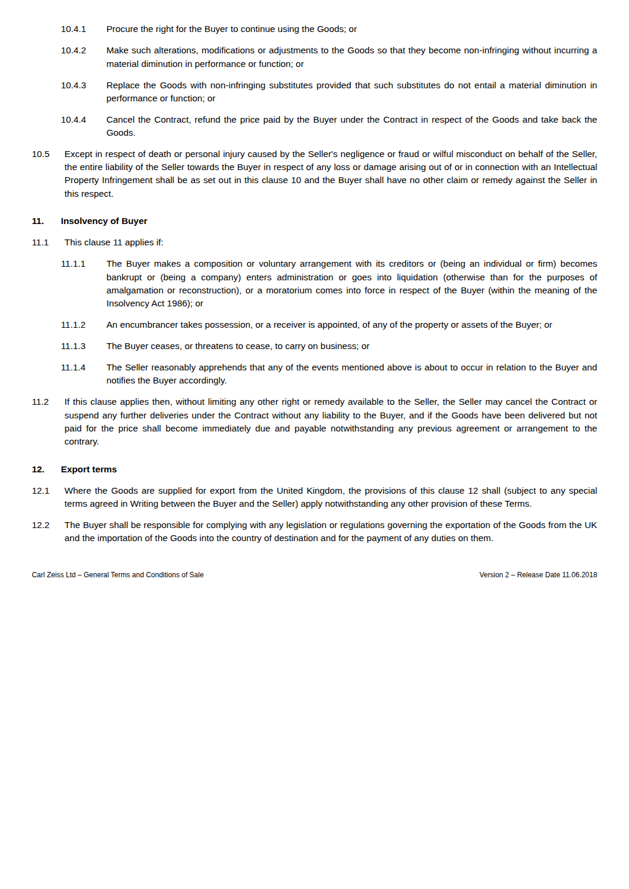10.4.1
Procure the right for the Buyer to continue using the Goods; or
10.4.2
Make such alterations, modifications or adjustments to the Goods so that they become non-infringing without incurring a material diminution in performance or function; or
10.4.3
Replace the Goods with non-infringing substitutes provided that such substitutes do not entail a material diminution in performance or function; or
10.4.4
Cancel the Contract, refund the price paid by the Buyer under the Contract in respect of the Goods and take back the Goods.
10.5
Except in respect of death or personal injury caused by the Seller's negligence or fraud or wilful misconduct on behalf of the Seller, the entire liability of the Seller towards the Buyer in respect of any loss or damage arising out of or in connection with an Intellectual Property Infringement shall be as set out in this clause 10 and the Buyer shall have no other claim or remedy against the Seller in this respect.
11. Insolvency of Buyer
11.1
This clause 11 applies if:
11.1.1
The Buyer makes a composition or voluntary arrangement with its creditors or (being an individual or firm) becomes bankrupt or (being a company) enters administration or goes into liquidation (otherwise than for the purposes of amalgamation or reconstruction), or a moratorium comes into force in respect of the Buyer (within the meaning of the Insolvency Act 1986); or
11.1.2
An encumbrancer takes possession, or a receiver is appointed, of any of the property or assets of the Buyer; or
11.1.3
The Buyer ceases, or threatens to cease, to carry on business; or
11.1.4
The Seller reasonably apprehends that any of the events mentioned above is about to occur in relation to the Buyer and notifies the Buyer accordingly.
11.2
If this clause applies then, without limiting any other right or remedy available to the Seller, the Seller may cancel the Contract or suspend any further deliveries under the Contract without any liability to the Buyer, and if the Goods have been delivered but not paid for the price shall become immediately due and payable notwithstanding any previous agreement or arrangement to the contrary.
12. Export terms
12.1
Where the Goods are supplied for export from the United Kingdom, the provisions of this clause 12 shall (subject to any special terms agreed in Writing between the Buyer and the Seller) apply notwithstanding any other provision of these Terms.
12.2
The Buyer shall be responsible for complying with any legislation or regulations governing the exportation of the Goods from the UK and the importation of the Goods into the country of destination and for the payment of any duties on them.
Carl Zeiss Ltd – General Terms and Conditions of Sale Version 2 – Release Date 11.06.2018